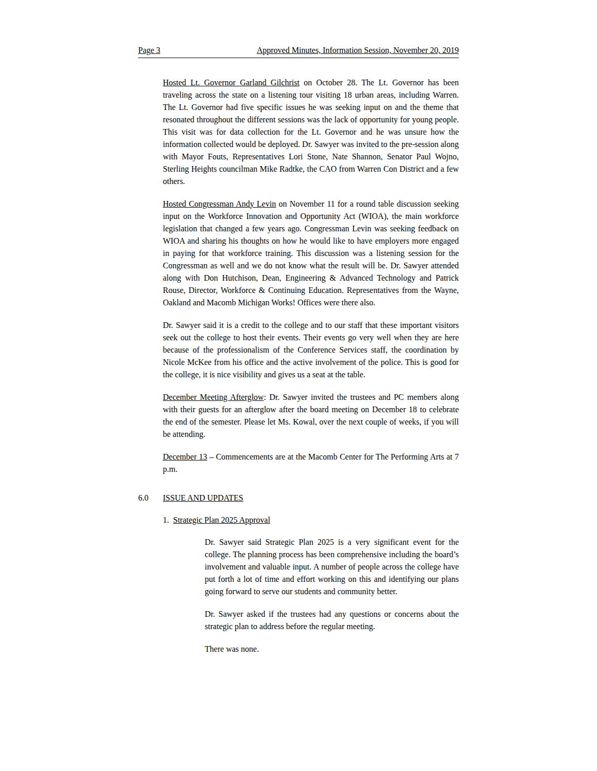Page 3 Approved Minutes, Information Session, November 20, 2019
Hosted Lt. Governor Garland Gilchrist on October 28. The Lt. Governor has been traveling across the state on a listening tour visiting 18 urban areas, including Warren. The Lt. Governor had five specific issues he was seeking input on and the theme that resonated throughout the different sessions was the lack of opportunity for young people. This visit was for data collection for the Lt. Governor and he was unsure how the information collected would be deployed. Dr. Sawyer was invited to the pre-session along with Mayor Fouts, Representatives Lori Stone, Nate Shannon, Senator Paul Wojno, Sterling Heights councilman Mike Radtke, the CAO from Warren Con District and a few others.
Hosted Congressman Andy Levin on November 11 for a round table discussion seeking input on the Workforce Innovation and Opportunity Act (WIOA), the main workforce legislation that changed a few years ago. Congressman Levin was seeking feedback on WIOA and sharing his thoughts on how he would like to have employers more engaged in paying for that workforce training. This discussion was a listening session for the Congressman as well and we do not know what the result will be. Dr. Sawyer attended along with Don Hutchison, Dean, Engineering & Advanced Technology and Patrick Rouse, Director, Workforce & Continuing Education. Representatives from the Wayne, Oakland and Macomb Michigan Works! Offices were there also.
Dr. Sawyer said it is a credit to the college and to our staff that these important visitors seek out the college to host their events. Their events go very well when they are here because of the professionalism of the Conference Services staff, the coordination by Nicole McKee from his office and the active involvement of the police. This is good for the college, it is nice visibility and gives us a seat at the table.
December Meeting Afterglow: Dr. Sawyer invited the trustees and PC members along with their guests for an afterglow after the board meeting on December 18 to celebrate the end of the semester. Please let Ms. Kowal, over the next couple of weeks, if you will be attending.
December 13 – Commencements are at the Macomb Center for The Performing Arts at 7 p.m.
6.0 ISSUE AND UPDATES
1. Strategic Plan 2025 Approval
Dr. Sawyer said Strategic Plan 2025 is a very significant event for the college. The planning process has been comprehensive including the board’s involvement and valuable input. A number of people across the college have put forth a lot of time and effort working on this and identifying our plans going forward to serve our students and community better.
Dr. Sawyer asked if the trustees had any questions or concerns about the strategic plan to address before the regular meeting.
There was none.